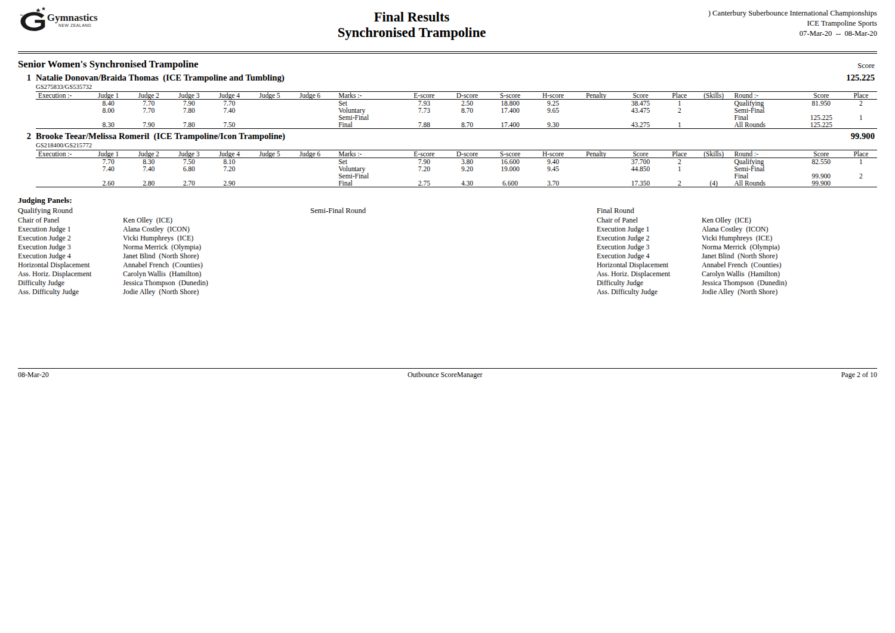••• Gymnastics NEW ZEALAND
Final Results
Synchronised Trampoline
) Canterbury Suberbounce International Championships
ICE Trampoline Sports
07-Mar-20 -- 08-Mar-20
Senior Women's Synchronised Trampoline
Score
1 Natalie Donovan/Braida Thomas (ICE Trampoline and Tumbling)
125.225
GS275833/GS535732
| Execution :- | Judge 1 | Judge 2 | Judge 3 | Judge 4 | Judge 5 | Judge 6 | Marks :- | E-score | D-score | S-score | H-score | Penalty | Score | Place | (Skills) | Round :- | Score | Place |
| | 8.40 | 7.70 | 7.90 | 7.70 | | | Set | 7.93 | 2.50 | 18.800 | 9.25 | | 38.475 | 1 | | Qualifying | 81.950 | 2 |
| | 8.00 | 7.70 | 7.80 | 7.40 | | | Voluntary | 7.73 | 8.70 | 17.400 | 9.65 | | 43.475 | 2 | | Semi-Final | | |
| | | | | | | | Semi-Final | | | | | | | | | Final | 125.225 | 1 |
| | 8.30 | 7.90 | 7.80 | 7.50 | | | Final | 7.88 | 8.70 | 17.400 | 9.30 | | 43.275 | 1 | | All Rounds | 125.225 | |
2 Brooke Teear/Melissa Romeril (ICE Trampoline/Icon Trampoline)
99.900
GS218400/GS215772
| Execution :- | Judge 1 | Judge 2 | Judge 3 | Judge 4 | Judge 5 | Judge 6 | Marks :- | E-score | D-score | S-score | H-score | Penalty | Score | Place | (Skills) | Round :- | Score | Place |
| | 7.70 | 8.30 | 7.50 | 8.10 | | | Set | 7.90 | 3.80 | 16.600 | 9.40 | | 37.700 | 2 | | Qualifying | 82.550 | 1 |
| | 7.40 | 7.40 | 6.80 | 7.20 | | | Voluntary | 7.20 | 9.20 | 19.000 | 9.45 | | 44.850 | 1 | | Semi-Final | | |
| | | | | | | | Semi-Final | | | | | | | | | Final | 99.900 | 2 |
| | 2.60 | 2.80 | 2.70 | 2.90 | | | Final | 2.75 | 4.30 | 6.600 | 3.70 | | 17.350 | 2 | (4) | All Rounds | 99.900 | |
Judging Panels:
Qualifying Round
| Chair of Panel | Ken Olley (ICE) |
| Execution Judge 1 | Alana Costley (ICON) |
| Execution Judge 2 | Vicki Humphreys (ICE) |
| Execution Judge 3 | Norma Merrick (Olympia) |
| Execution Judge 4 | Janet Blind (North Shore) |
| Horizontal Displacement | Annabel French (Counties) |
| Ass. Horiz. Displacement | Carolyn Wallis (Hamilton) |
| Difficulty Judge | Jessica Thompson (Dunedin) |
| Ass. Difficulty Judge | Jodie Alley (North Shore) |
Semi-Final Round
Final Round
| Chair of Panel | Ken Olley (ICE) |
| Execution Judge 1 | Alana Costley (ICON) |
| Execution Judge 2 | Vicki Humphreys (ICE) |
| Execution Judge 3 | Norma Merrick (Olympia) |
| Execution Judge 4 | Janet Blind (North Shore) |
| Horizontal Displacement | Annabel French (Counties) |
| Ass. Horiz. Displacement | Carolyn Wallis (Hamilton) |
| Difficulty Judge | Jessica Thompson (Dunedin) |
| Ass. Difficulty Judge | Jodie Alley (North Shore) |
08-Mar-20
Outbounce ScoreManager
Page 2 of 10